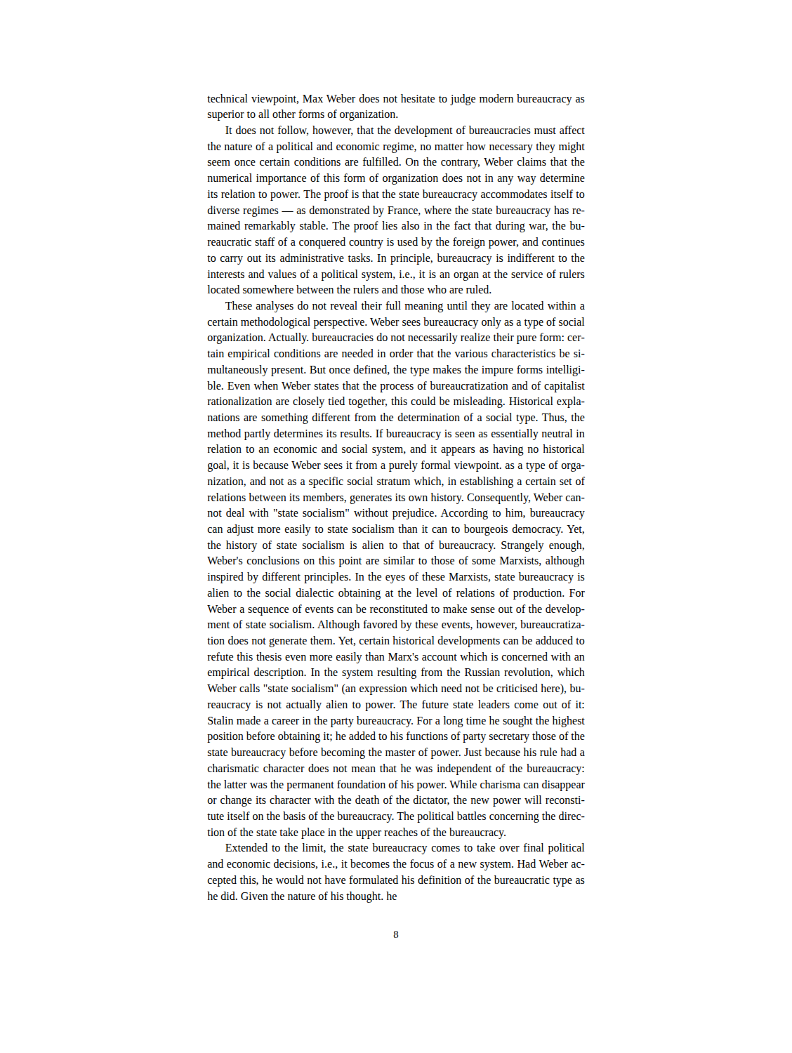technical viewpoint, Max Weber does not hesitate to judge modern bureaucracy as superior to all other forms of organization.
It does not follow, however, that the development of bureaucracies must affect the nature of a political and economic regime, no matter how necessary they might seem once certain conditions are fulfilled. On the contrary, Weber claims that the numerical importance of this form of organization does not in any way determine its relation to power. The proof is that the state bureaucracy accommodates itself to diverse regimes — as demonstrated by France, where the state bureaucracy has remained remarkably stable. The proof lies also in the fact that during war, the bureaucratic staff of a conquered country is used by the foreign power, and continues to carry out its administrative tasks. In principle, bureaucracy is indifferent to the interests and values of a political system, i.e., it is an organ at the service of rulers located somewhere between the rulers and those who are ruled.
These analyses do not reveal their full meaning until they are located within a certain methodological perspective. Weber sees bureaucracy only as a type of social organization. Actually. bureaucracies do not necessarily realize their pure form: certain empirical conditions are needed in order that the various characteristics be simultaneously present. But once defined, the type makes the impure forms intelligible. Even when Weber states that the process of bureaucratization and of capitalist rationalization are closely tied together, this could be misleading. Historical explanations are something different from the determination of a social type. Thus, the method partly determines its results. If bureaucracy is seen as essentially neutral in relation to an economic and social system, and it appears as having no historical goal, it is because Weber sees it from a purely formal viewpoint. as a type of organization, and not as a specific social stratum which, in establishing a certain set of relations between its members, generates its own history. Consequently, Weber cannot deal with "state socialism" without prejudice. According to him, bureaucracy can adjust more easily to state socialism than it can to bourgeois democracy. Yet, the history of state socialism is alien to that of bureaucracy. Strangely enough, Weber's conclusions on this point are similar to those of some Marxists, although inspired by different principles. In the eyes of these Marxists, state bureaucracy is alien to the social dialectic obtaining at the level of relations of production. For Weber a sequence of events can be reconstituted to make sense out of the development of state socialism. Although favored by these events, however, bureaucratization does not generate them. Yet, certain historical developments can be adduced to refute this thesis even more easily than Marx's account which is concerned with an empirical description. In the system resulting from the Russian revolution, which Weber calls "state socialism" (an expression which need not be criticised here), bureaucracy is not actually alien to power. The future state leaders come out of it: Stalin made a career in the party bureaucracy. For a long time he sought the highest position before obtaining it; he added to his functions of party secretary those of the state bureaucracy before becoming the master of power. Just because his rule had a charismatic character does not mean that he was independent of the bureaucracy: the latter was the permanent foundation of his power. While charisma can disappear or change its character with the death of the dictator, the new power will reconstitute itself on the basis of the bureaucracy. The political battles concerning the direction of the state take place in the upper reaches of the bureaucracy.
Extended to the limit, the state bureaucracy comes to take over final political and economic decisions, i.e., it becomes the focus of a new system. Had Weber accepted this, he would not have formulated his definition of the bureaucratic type as he did. Given the nature of his thought. he
8